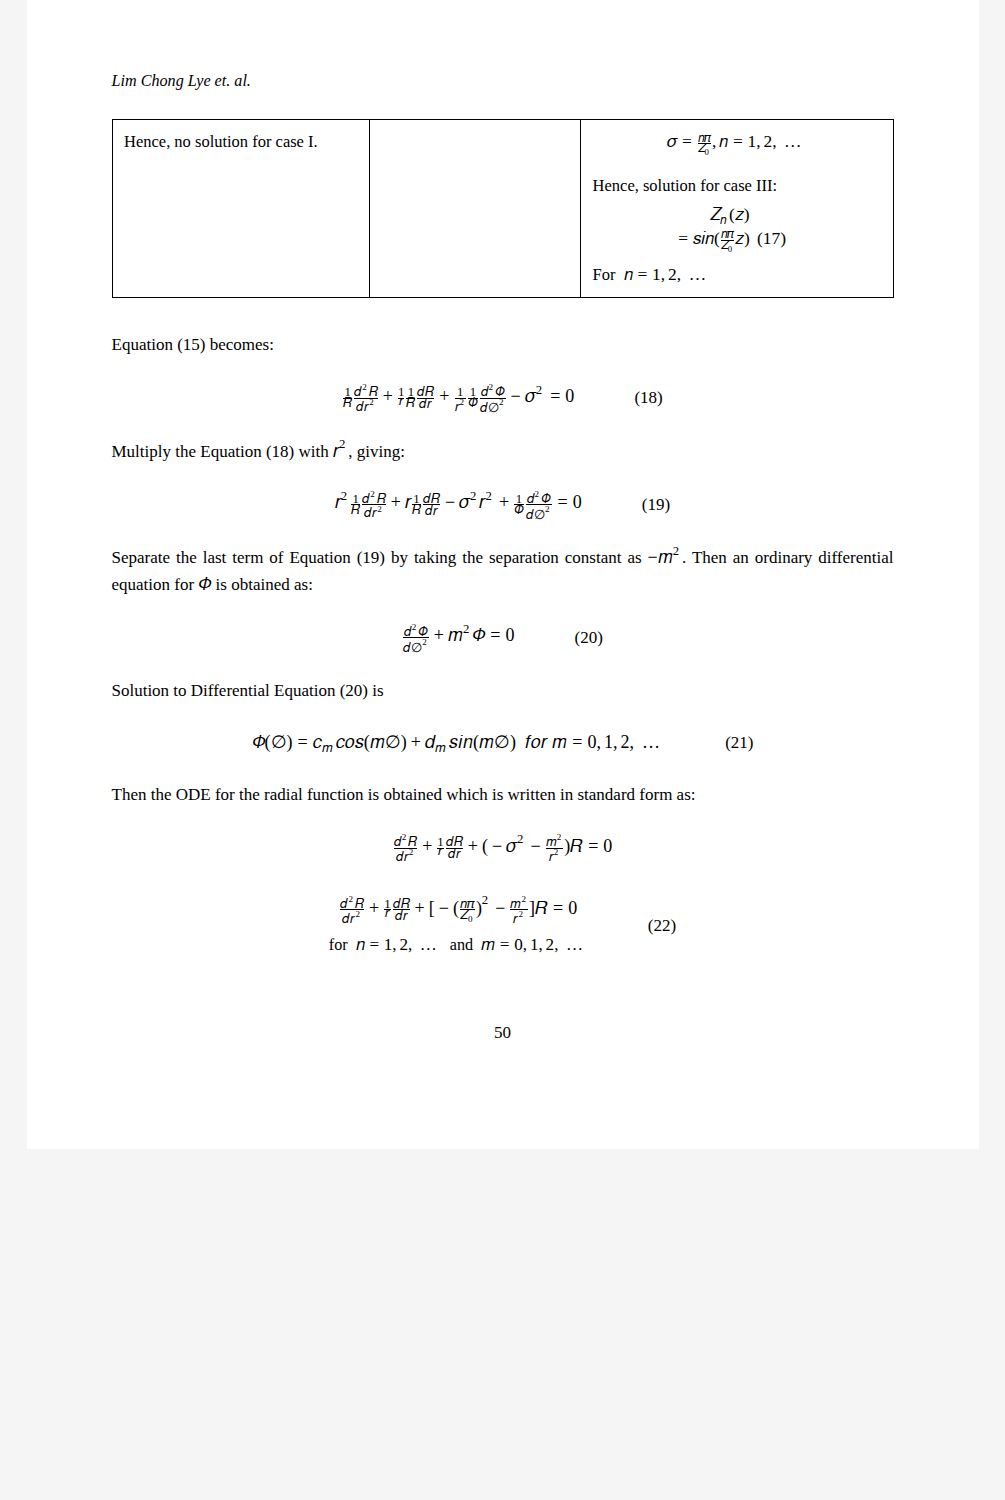Lim Chong Lye et. al.
| Hence, no solution for case I. | | σ = n π Z 0 , n = 1 , 2 , … Hence, solution for case III: Z n ( z ) = s i n ( n π Z 0 z ) ( 17 ) For n = 1 , 2 , … |
Equation (15) becomes:
1R d2Rdr2 + 1r 1R dRdr + 1r2 1Φ d2Φd∅2 − σ2 =0
(18)
Multiply the Equation (18) with r2, giving:
r2 1R d2Rdr2 + r 1R dRdr − σ2r2 + 1Φ d2Φd∅2 =0
(19)
Separate the last term of Equation (19) by taking the separation constant as −m2. Then an ordinary differential equation for Φ is obtained as:
d2Φd∅2 + m2Φ =0
(20)
Solution to Differential Equation (20) is
Φ(∅) = cm cos(m∅) + dm sin(m∅) for m=0,1,2,…
(21)
Then the ODE for the radial function is obtained which is written in standard form as:
d2Rdr2 + 1r dRdr + ( −σ2 − m2r2 ) R=0
d2Rdr2 + 1r dRdr + [ − (nπZ0) 2 − m2r2 ] R=0
for n=1,2,… and m=0,1,2,…
(22)
50